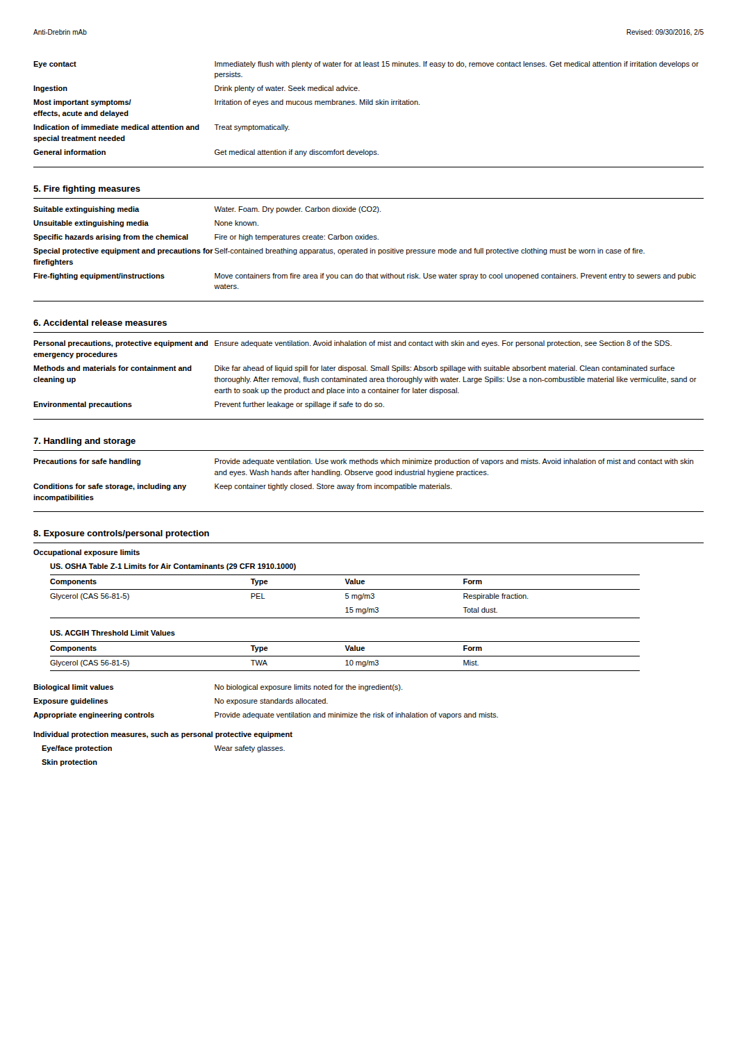Anti-Drebrin mAb Revised: 09/30/2016, 2/5
| Eye contact | Immediately flush with plenty of water for at least 15 minutes. If easy to do, remove contact lenses. Get medical attention if irritation develops or persists. |
| Ingestion | Drink plenty of water. Seek medical advice. |
| Most important symptoms/ effects, acute and delayed | Irritation of eyes and mucous membranes. Mild skin irritation. |
| Indication of immediate medical attention and special treatment needed | Treat symptomatically. |
| General information | Get medical attention if any discomfort develops. |
5. Fire fighting measures
| Suitable extinguishing media | Water. Foam. Dry powder. Carbon dioxide (CO2). |
| Unsuitable extinguishing media | None known. |
| Specific hazards arising from the chemical | Fire or high temperatures create: Carbon oxides. |
| Special protective equipment and precautions for firefighters | Self-contained breathing apparatus, operated in positive pressure mode and full protective clothing must be worn in case of fire. |
| Fire-fighting equipment/instructions | Move containers from fire area if you can do that without risk. Use water spray to cool unopened containers. Prevent entry to sewers and pubic waters. |
6. Accidental release measures
| Personal precautions, protective equipment and emergency procedures | Ensure adequate ventilation. Avoid inhalation of mist and contact with skin and eyes. For personal protection, see Section 8 of the SDS. |
| Methods and materials for containment and cleaning up | Dike far ahead of liquid spill for later disposal. Small Spills: Absorb spillage with suitable absorbent material. Clean contaminated surface thoroughly. After removal, flush contaminated area thoroughly with water. Large Spills: Use a non-combustible material like vermiculite, sand or earth to soak up the product and place into a container for later disposal. |
| Environmental precautions | Prevent further leakage or spillage if safe to do so. |
7. Handling and storage
| Precautions for safe handling | Provide adequate ventilation. Use work methods which minimize production of vapors and mists. Avoid inhalation of mist and contact with skin and eyes. Wash hands after handling. Observe good industrial hygiene practices. |
| Conditions for safe storage, including any incompatibilities | Keep container tightly closed. Store away from incompatible materials. |
8. Exposure controls/personal protection
Occupational exposure limits
US. OSHA Table Z-1 Limits for Air Contaminants (29 CFR 1910.1000)
| Components | Type | Value | Form |
| --- | --- | --- | --- |
| Glycerol (CAS 56-81-5) | PEL | 5 mg/m3 | Respirable fraction. |
| | | 15 mg/m3 | Total dust. |
US. ACGIH Threshold Limit Values
| Components | Type | Value | Form |
| --- | --- | --- | --- |
| Glycerol (CAS 56-81-5) | TWA | 10 mg/m3 | Mist. |
| Biological limit values | No biological exposure limits noted for the ingredient(s). |
| Exposure guidelines | No exposure standards allocated. |
| Appropriate engineering controls | Provide adequate ventilation and minimize the risk of inhalation of vapors and mists. |
Individual protection measures, such as personal protective equipment
| Eye/face protection | Wear safety glasses. |
| Skin protection | |